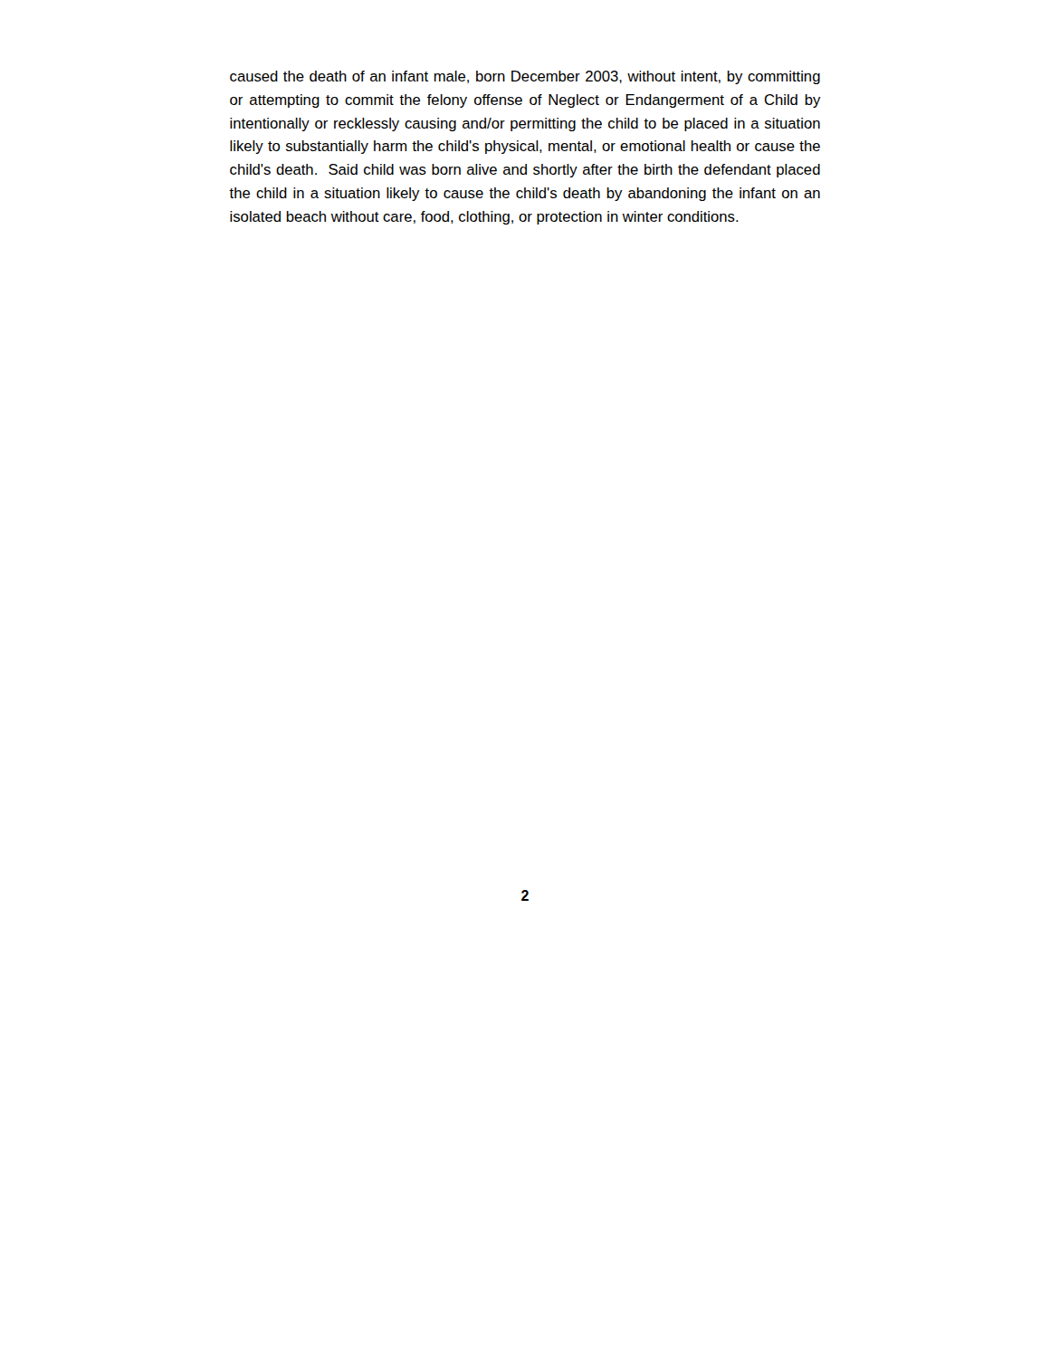caused the death of an infant male, born December 2003, without intent, by committing or attempting to commit the felony offense of Neglect or Endangerment of a Child by intentionally or recklessly causing and/or permitting the child to be placed in a situation likely to substantially harm the child's physical, mental, or emotional health or cause the child's death. Said child was born alive and shortly after the birth the defendant placed the child in a situation likely to cause the child's death by abandoning the infant on an isolated beach without care, food, clothing, or protection in winter conditions.
2